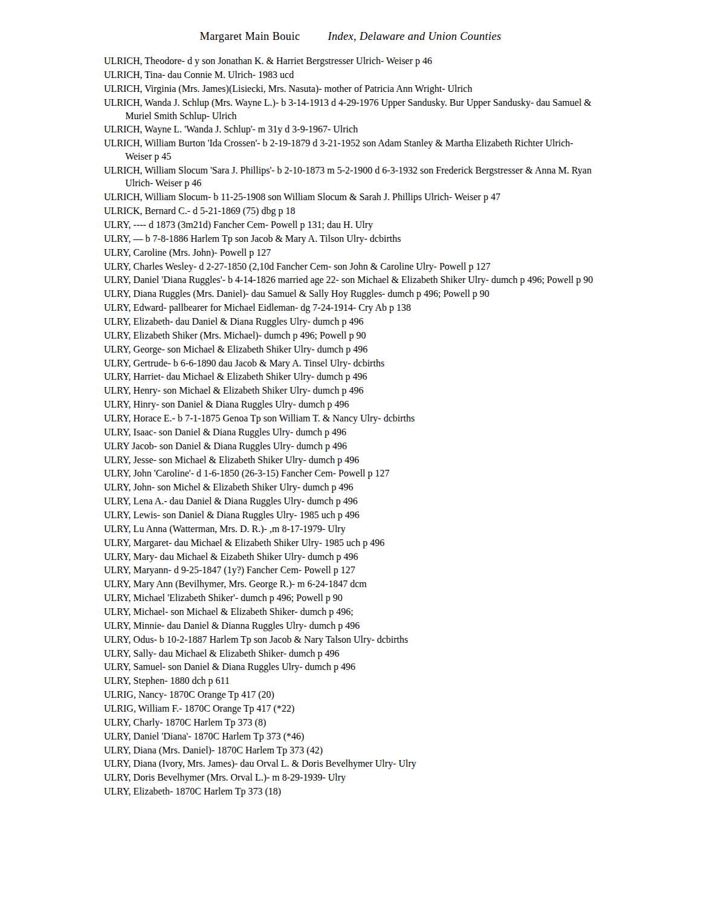Margaret Main Bouic Index, Delaware and Union Counties
ULRICH, Theodore- d y son Jonathan K. & Harriet Bergstresser Ulrich- Weiser p 46
ULRICH, Tina- dau Connie M. Ulrich- 1983 ucd
ULRICH, Virginia (Mrs. James)(Lisiecki, Mrs. Nasuta)- mother of Patricia Ann Wright- Ulrich
ULRICH, Wanda J. Schlup (Mrs. Wayne L.)- b 3-14-1913 d 4-29-1976 Upper Sandusky. Bur Upper Sandusky- dau Samuel & Muriel Smith Schlup- Ulrich
ULRICH, Wayne L. 'Wanda J. Schlup'- m 31y d 3-9-1967- Ulrich
ULRICH, William Burton 'Ida Crossen'- b 2-19-1879 d 3-21-1952 son Adam Stanley & Martha Elizabeth Richter Ulrich- Weiser p 45
ULRICH, William Slocum 'Sara J. Phillips'- b 2-10-1873 m 5-2-1900 d 6-3-1932 son Frederick Bergstresser & Anna M. Ryan Ulrich- Weiser p 46
ULRICH, William Slocum- b 11-25-1908 son William Slocum & Sarah J. Phillips Ulrich- Weiser p 47
ULRICK, Bernard C.- d 5-21-1869 (75) dbg p 18
ULRY, ---- d 1873 (3m21d) Fancher Cem- Powell p 131; dau H. Ulry
ULRY, — b 7-8-1886 Harlem Tp son Jacob & Mary A. Tilson Ulry- dcbirths
ULRY, Caroline (Mrs. John)- Powell p 127
ULRY, Charles Wesley- d 2-27-1850 (2,10d Fancher Cem- son John & Caroline Ulry- Powell p 127
ULRY, Daniel 'Diana Ruggles'- b 4-14-1826 married age 22- son Michael & Elizabeth Shiker Ulry- dumch p 496; Powell p 90
ULRY, Diana Ruggles (Mrs. Daniel)- dau Samuel & Sally Hoy Ruggles- dumch p 496; Powell p 90
ULRY, Edward- pallbearer for Michael Eidleman- dg 7-24-1914- Cry Ab p 138
ULRY, Elizabeth- dau Daniel & Diana Ruggles Ulry- dumch p 496
ULRY, Elizabeth Shiker (Mrs. Michael)- dumch p 496; Powell p 90
ULRY, George- son Michael & Elizabeth Shiker Ulry- dumch p 496
ULRY, Gertrude- b 6-6-1890 dau Jacob & Mary A. Tinsel Ulry- dcbirths
ULRY, Harriet- dau Michael & Elizabeth Shiker Ulry- dumch p 496
ULRY, Henry- son Michael & Elizabeth Shiker Ulry- dumch p 496
ULRY, Hinry- son Daniel & Diana Ruggles Ulry- dumch p 496
ULRY, Horace E.- b 7-1-1875 Genoa Tp son William T. & Nancy Ulry- dcbirths
ULRY, Isaac- son Daniel & Diana Ruggles Ulry- dumch p 496
ULRY Jacob- son Daniel & Diana Ruggles Ulry- dumch p 496
ULRY, Jesse- son Michael & Elizabeth Shiker Ulry- dumch p 496
ULRY, John 'Caroline'- d 1-6-1850 (26-3-15) Fancher Cem- Powell p 127
ULRY, John- son Michel & Elizabeth Shiker Ulry- dumch p 496
ULRY, Lena A.- dau Daniel & Diana Ruggles Ulry- dumch p 496
ULRY, Lewis- son Daniel & Diana Ruggles Ulry- 1985 uch p 496
ULRY, Lu Anna (Watterman, Mrs. D. R.)- ,m 8-17-1979- Ulry
ULRY, Margaret- dau Michael & Elizabeth Shiker Ulry- 1985 uch p 496
ULRY, Mary- dau Michael & Eizabeth Shiker Ulry- dumch p 496
ULRY, Maryann- d 9-25-1847 (1y?) Fancher Cem- Powell p 127
ULRY, Mary Ann (Bevilhymer, Mrs. George R.)- m 6-24-1847 dcm
ULRY, Michael 'Elizabeth Shiker'- dumch p 496; Powell p 90
ULRY, Michael- son Michael & Elizabeth Shiker- dumch p 496;
ULRY, Minnie- dau Daniel & Dianna Ruggles Ulry- dumch p 496
ULRY, Odus- b 10-2-1887 Harlem Tp son Jacob & Nary Talson Ulry- dcbirths
ULRY, Sally- dau Michael & Elizabeth Shiker- dumch p 496
ULRY, Samuel- son Daniel & Diana Ruggles Ulry- dumch p 496
ULRY, Stephen- 1880 dch p 611
ULRIG, Nancy- 1870C Orange Tp 417 (20)
ULRIG, William F.- 1870C Orange Tp 417 (*22)
ULRY, Charly- 1870C Harlem Tp 373 (8)
ULRY, Daniel 'Diana'- 1870C Harlem Tp 373 (*46)
ULRY, Diana (Mrs. Daniel)- 1870C Harlem Tp 373 (42)
ULRY, Diana (Ivory, Mrs. James)- dau Orval L. & Doris Bevelhymer Ulry- Ulry
ULRY, Doris Bevelhymer (Mrs. Orval L.)- m 8-29-1939- Ulry
ULRY, Elizabeth- 1870C Harlem Tp 373 (18)